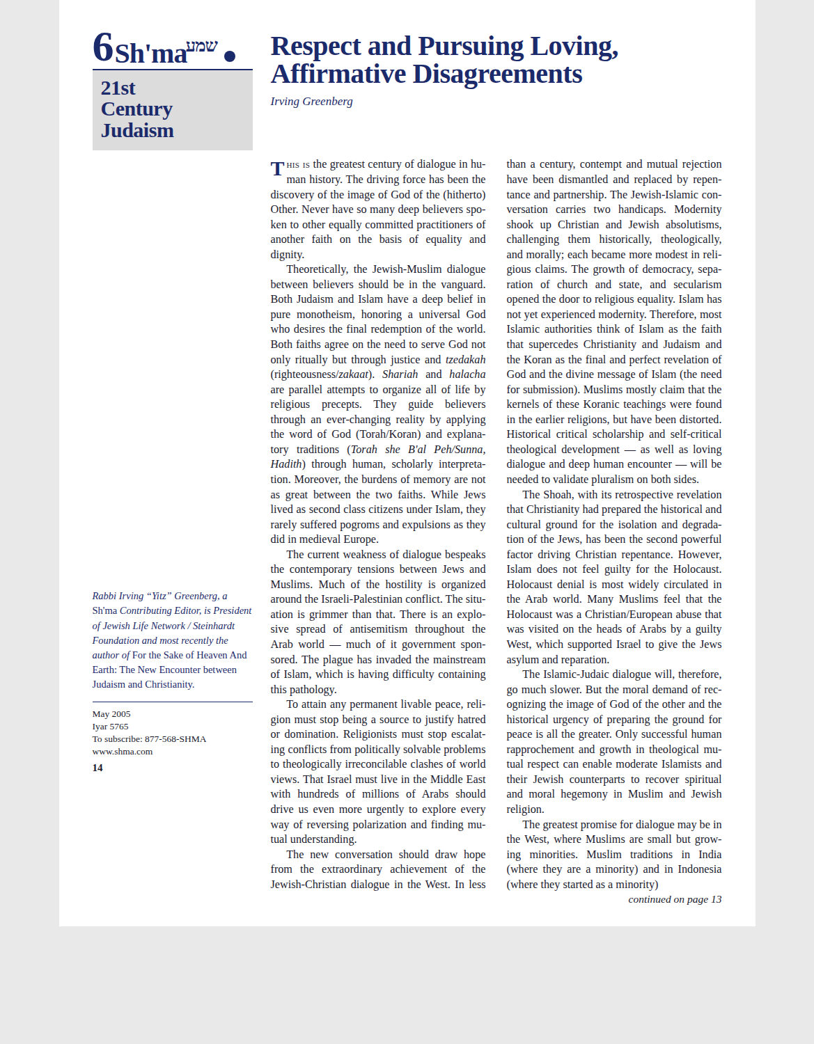6 Sh'ma שמע
21st
Century
Judaism
Respect and Pursuing Loving,
Affirmative Disagreements
Irving Greenberg
Rabbi Irving “Yitz” Greenberg, a Sh'ma Contributing Editor, is President of Jewish Life Network / Steinhardt Foundation and most recently the author of For the Sake of Heaven And Earth: The New Encounter between Judaism and Christianity.
May 2005
Iyar 5765
To subscribe: 877-568-SHMA
www.shma.com
14
This is the greatest century of dialogue in human history. The driving force has been the discovery of the image of God of the (hitherto) Other. Never have so many deep believers spoken to other equally committed practitioners of another faith on the basis of equality and dignity.
Theoretically, the Jewish-Muslim dialogue between believers should be in the vanguard. Both Judaism and Islam have a deep belief in pure monotheism, honoring a universal God who desires the final redemption of the world. Both faiths agree on the need to serve God not only ritually but through justice and tzedakah (righteousness/zakaat). Shariah and halacha are parallel attempts to organize all of life by religious precepts. They guide believers through an ever-changing reality by applying the word of God (Torah/Koran) and explanatory traditions (Torah she B'al Peh/Sunna, Hadith) through human, scholarly interpretation. Moreover, the burdens of memory are not as great between the two faiths. While Jews lived as second class citizens under Islam, they rarely suffered pogroms and expulsions as they did in medieval Europe.
The current weakness of dialogue bespeaks the contemporary tensions between Jews and Muslims. Much of the hostility is organized around the Israeli-Palestinian conflict. The situation is grimmer than that. There is an explosive spread of antisemitism throughout the Arab world — much of it government sponsored. The plague has invaded the mainstream of Islam, which is having difficulty containing this pathology.
To attain any permanent livable peace, religion must stop being a source to justify hatred or domination. Religionists must stop escalating conflicts from politically solvable problems to theologically irreconcilable clashes of world views. That Israel must live in the Middle East with hundreds of millions of Arabs should drive us even more urgently to explore every way of reversing polarization and finding mutual understanding.
The new conversation should draw hope from the extraordinary achievement of the Jewish-Christian dialogue in the West. In less than a century, contempt and mutual rejection have been dismantled and replaced by repentance and partnership. The Jewish-Islamic conversation carries two handicaps. Modernity shook up Christian and Jewish absolutisms, challenging them historically, theologically, and morally; each became more modest in religious claims. The growth of democracy, separation of church and state, and secularism opened the door to religious equality. Islam has not yet experienced modernity. Therefore, most Islamic authorities think of Islam as the faith that supercedes Christianity and Judaism and the Koran as the final and perfect revelation of God and the divine message of Islam (the need for submission). Muslims mostly claim that the kernels of these Koranic teachings were found in the earlier religions, but have been distorted. Historical critical scholarship and self-critical theological development — as well as loving dialogue and deep human encounter — will be needed to validate pluralism on both sides.
The Shoah, with its retrospective revelation that Christianity had prepared the historical and cultural ground for the isolation and degradation of the Jews, has been the second powerful factor driving Christian repentance. However, Islam does not feel guilty for the Holocaust. Holocaust denial is most widely circulated in the Arab world. Many Muslims feel that the Holocaust was a Christian/European abuse that was visited on the heads of Arabs by a guilty West, which supported Israel to give the Jews asylum and reparation.
The Islamic-Judaic dialogue will, therefore, go much slower. But the moral demand of recognizing the image of God of the other and the historical urgency of preparing the ground for peace is all the greater. Only successful human rapprochement and growth in theological mutual respect can enable moderate Islamists and their Jewish counterparts to recover spiritual and moral hegemony in Muslim and Jewish religion.
The greatest promise for dialogue may be in the West, where Muslims are small but growing minorities. Muslim traditions in India (where they are a minority) and in Indonesia (where they started as a minority)
continued on page 13